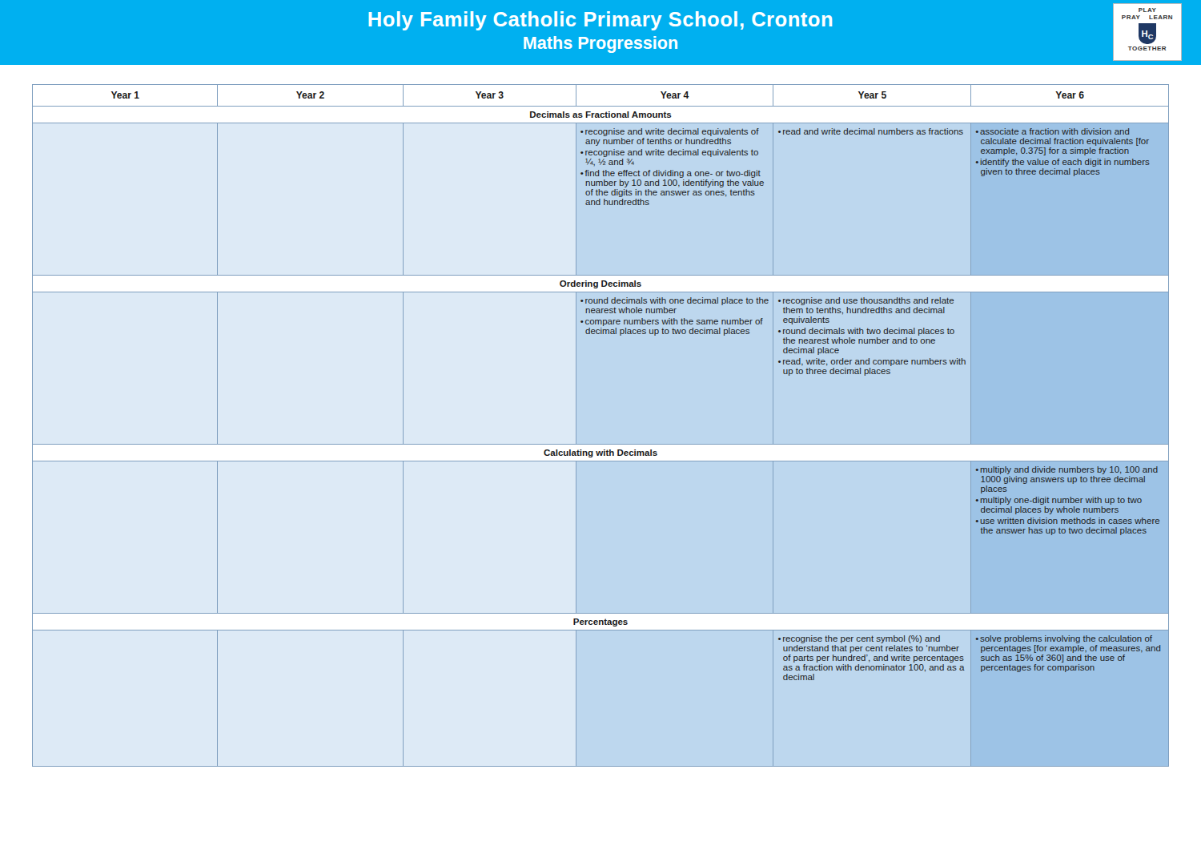Holy Family Catholic Primary School, Cronton
Maths Progression
PLAY PRAY LEARN HC TOGETHER
| Year 1 | Year 2 | Year 3 | Year 4 | Year 5 | Year 6 |
| --- | --- | --- | --- | --- | --- |
| Decimals as Fractional Amounts |
| | | | recognise and write decimal equivalents of any number of tenths or hundredths recognise and write decimal equivalents to ¼, ½ and ¾ find the effect of dividing a one- or two-digit number by 10 and 100, identifying the value of the digits in the answer as ones, tenths and hundredths | read and write decimal numbers as fractions | associate a fraction with division and calculate decimal fraction equivalents [for example, 0.375] for a simple fraction identify the value of each digit in numbers given to three decimal places |
| Ordering Decimals |
| | | | round decimals with one decimal place to the nearest whole number compare numbers with the same number of decimal places up to two decimal places | recognise and use thousandths and relate them to tenths, hundredths and decimal equivalents round decimals with two decimal places to the nearest whole number and to one decimal place read, write, order and compare numbers with up to three decimal places | |
| Calculating with Decimals |
| | | | | | multiply and divide numbers by 10, 100 and 1000 giving answers up to three decimal places multiply one-digit number with up to two decimal places by whole numbers use written division methods in cases where the answer has up to two decimal places |
| Percentages |
| | | | | recognise the per cent symbol (%) and understand that per cent relates to ‘number of parts per hundred’, and write percentages as a fraction with denominator 100, and as a decimal | solve problems involving the calculation of percentages [for example, of measures, and such as 15% of 360] and the use of percentages for comparison |